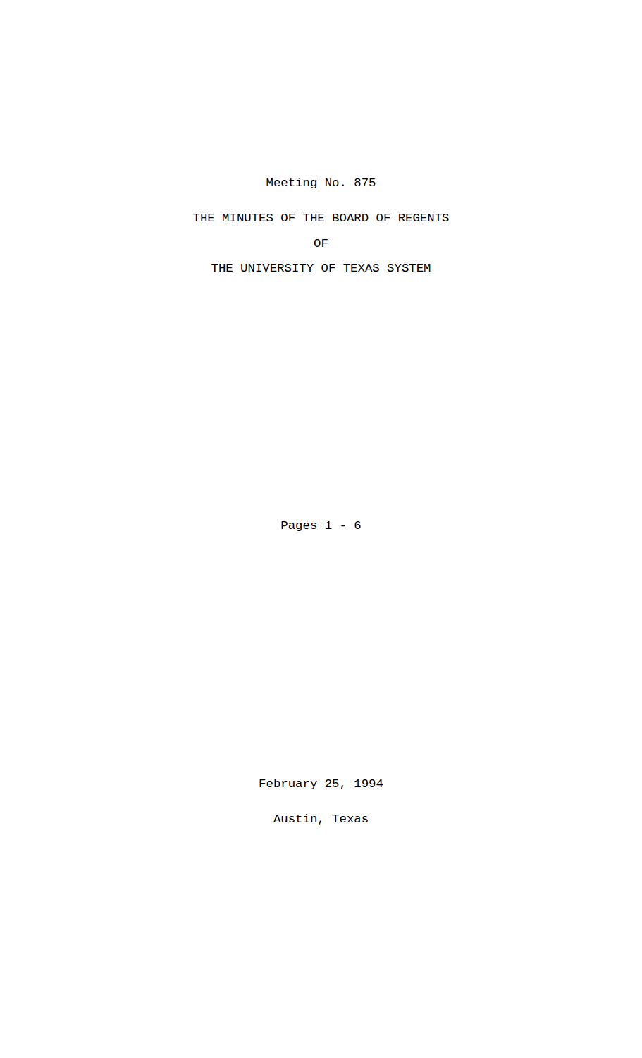Meeting No. 875
THE MINUTES OF THE BOARD OF REGENTS
OF
THE UNIVERSITY OF TEXAS SYSTEM
Pages 1 - 6
February 25, 1994
Austin, Texas